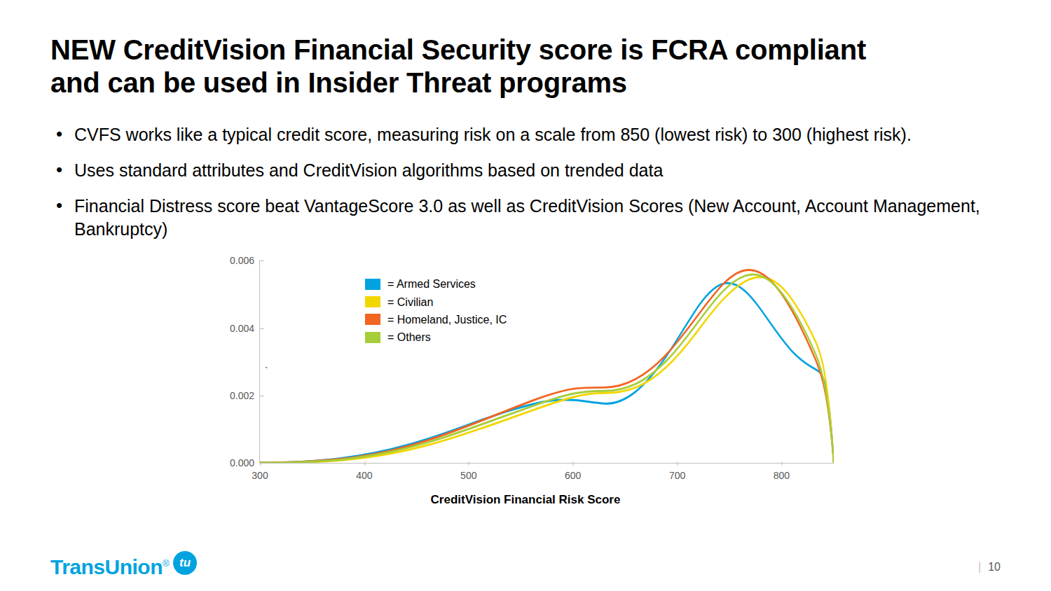NEW CreditVision Financial Security score is FCRA compliant and can be used in Insider Threat programs
CVFS works like a typical credit score, measuring risk on a scale from 850 (lowest risk) to 300 (highest risk).
Uses standard attributes and CreditVision algorithms based on trended data
Financial Distress score beat VantageScore 3.0 as well as CreditVision Scores (New Account, Account Management, Bankruptcy)
0.006
0.004
0.002
0.000
300
400
500
600
700
800
= Armed Services
= Civilian
= Homeland, Justice, IC
= Others
`
CreditVision Financial Risk Score
TransUnion® tu
|10